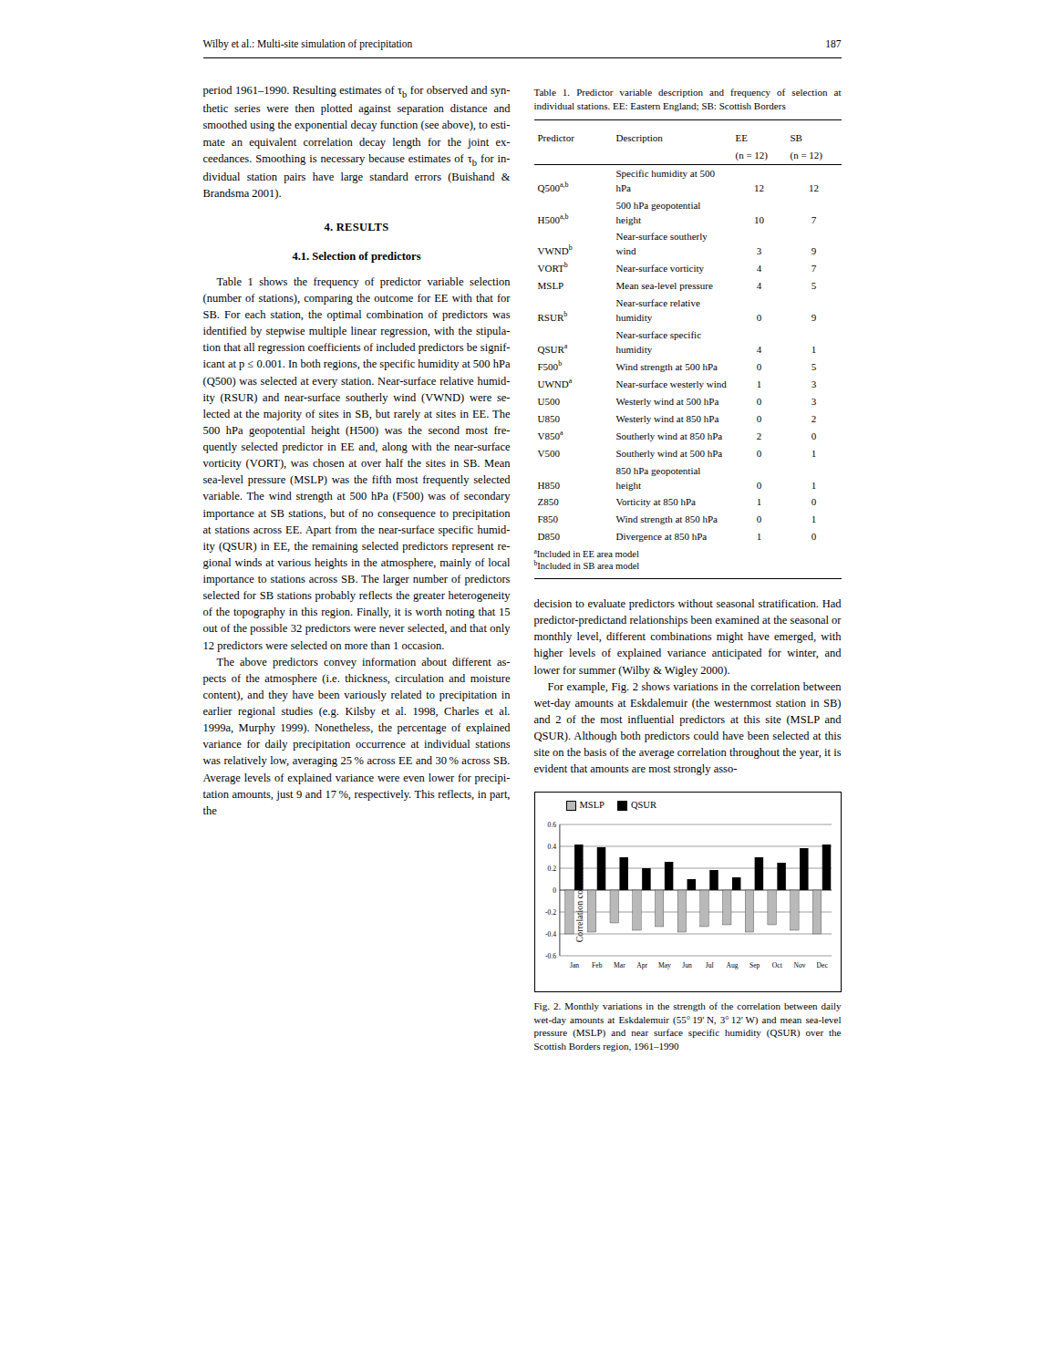Wilby et al.: Multi-site simulation of precipitation 187
period 1961–1990. Resulting estimates of τb for observed and synthetic series were then plotted against separation distance and smoothed using the exponential decay function (see above), to estimate an equivalent correlation decay length for the joint exceedances. Smoothing is necessary because estimates of τb for individual station pairs have large standard errors (Buishand & Brandsma 2001).
4. RESULTS
4.1. Selection of predictors
Table 1 shows the frequency of predictor variable selection (number of stations), comparing the outcome for EE with that for SB. For each station, the optimal combination of predictors was identified by stepwise multiple linear regression, with the stipulation that all regression coefficients of included predictors be significant at p ≤ 0.001. In both regions, the specific humidity at 500 hPa (Q500) was selected at every station. Near-surface relative humidity (RSUR) and near-surface southerly wind (VWND) were selected at the majority of sites in SB, but rarely at sites in EE. The 500 hPa geopotential height (H500) was the second most frequently selected predictor in EE and, along with the near-surface vorticity (VORT), was chosen at over half the sites in SB. Mean sea-level pressure (MSLP) was the fifth most frequently selected variable. The wind strength at 500 hPa (F500) was of secondary importance at SB stations, but of no consequence to precipitation at stations across EE. Apart from the near-surface specific humidity (QSUR) in EE, the remaining selected predictors represent regional winds at various heights in the atmosphere, mainly of local importance to stations across SB. The larger number of predictors selected for SB stations probably reflects the greater heterogeneity of the topography in this region. Finally, it is worth noting that 15 out of the possible 32 predictors were never selected, and that only 12 predictors were selected on more than 1 occasion.
The above predictors convey information about different aspects of the atmosphere (i.e. thickness, circulation and moisture content), and they have been variously related to precipitation in earlier regional studies (e.g. Kilsby et al. 1998, Charles et al. 1999a, Murphy 1999). Nonetheless, the percentage of explained variance for daily precipitation occurrence at individual stations was relatively low, averaging 25 % across EE and 30 % across SB. Average levels of explained variance were even lower for precipitation amounts, just 9 and 17 %, respectively. This reflects, in part, the
Table 1. Predictor variable description and frequency of selection at individual stations. EE: Eastern England; SB: Scottish Borders
| Predictor | Description | EE | SB |
| --- | --- | --- | --- |
| | | (n = 12) | (n = 12) |
| Q500 a,b | Specific humidity at 500 hPa | 12 | 12 |
| H500 a,b | 500 hPa geopotential height | 10 | 7 |
| VWND b | Near-surface southerly wind | 3 | 9 |
| VORT b | Near-surface vorticity | 4 | 7 |
| MSLP | Mean sea-level pressure | 4 | 5 |
| RSUR b | Near-surface relative humidity | 0 | 9 |
| QSUR a | Near-surface specific humidity | 4 | 1 |
| F500 b | Wind strength at 500 hPa | 0 | 5 |
| UWND a | Near-surface westerly wind | 1 | 3 |
| U500 | Westerly wind at 500 hPa | 0 | 3 |
| U850 | Westerly wind at 850 hPa | 0 | 2 |
| V850 a | Southerly wind at 850 hPa | 2 | 0 |
| V500 | Southerly wind at 500 hPa | 0 | 1 |
| H850 | 850 hPa geopotential height | 0 | 1 |
| Z850 | Vorticity at 850 hPa | 1 | 0 |
| F850 | Wind strength at 850 hPa | 0 | 1 |
| D850 | Divergence at 850 hPa | 1 | 0 |
aIncluded in EE area model
bIncluded in SB area model
decision to evaluate predictors without seasonal stratification. Had predictor-predictand relationships been examined at the seasonal or monthly level, different combinations might have emerged, with higher levels of explained variance anticipated for winter, and lower for summer (Wilby & Wigley 2000).
For example, Fig. 2 shows variations in the correlation between wet-day amounts at Eskdalemuir (the westernmost station in SB) and 2 of the most influential predictors at this site (MSLP and QSUR). Although both predictors could have been selected at this site on the basis of the average correlation throughout the year, it is evident that amounts are most strongly asso-
MSLP QSUR
0.6 0.4 0.2 0 -0.2 -0.4 -0.6 Jan Feb Mar Apr May Jun Jul Aug Sep Oct Nov Dec
Correlation coefficient
Fig. 2. Monthly variations in the strength of the correlation between daily wet-day amounts at Eskdalemuir (55° 19′ N, 3° 12′ W) and mean sea-level pressure (MSLP) and near surface specific humidity (QSUR) over the Scottish Borders region, 1961–1990